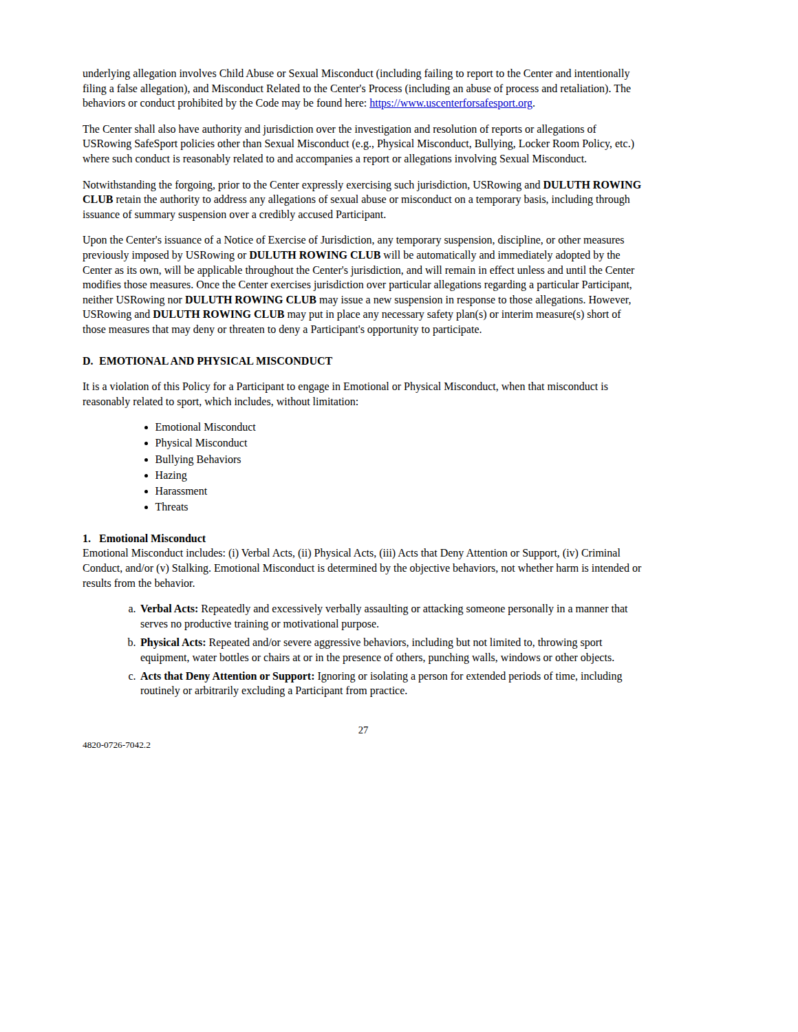underlying allegation involves Child Abuse or Sexual Misconduct (including failing to report to the Center and intentionally filing a false allegation), and Misconduct Related to the Center's Process (including an abuse of process and retaliation). The behaviors or conduct prohibited by the Code may be found here: https://www.uscenterforsafesport.org.
The Center shall also have authority and jurisdiction over the investigation and resolution of reports or allegations of USRowing SafeSport policies other than Sexual Misconduct (e.g., Physical Misconduct, Bullying, Locker Room Policy, etc.) where such conduct is reasonably related to and accompanies a report or allegations involving Sexual Misconduct.
Notwithstanding the forgoing, prior to the Center expressly exercising such jurisdiction, USRowing and DULUTH ROWING CLUB retain the authority to address any allegations of sexual abuse or misconduct on a temporary basis, including through issuance of summary suspension over a credibly accused Participant.
Upon the Center's issuance of a Notice of Exercise of Jurisdiction, any temporary suspension, discipline, or other measures previously imposed by USRowing or DULUTH ROWING CLUB will be automatically and immediately adopted by the Center as its own, will be applicable throughout the Center's jurisdiction, and will remain in effect unless and until the Center modifies those measures. Once the Center exercises jurisdiction over particular allegations regarding a particular Participant, neither USRowing nor DULUTH ROWING CLUB may issue a new suspension in response to those allegations. However, USRowing and DULUTH ROWING CLUB may put in place any necessary safety plan(s) or interim measure(s) short of those measures that may deny or threaten to deny a Participant's opportunity to participate.
D. EMOTIONAL AND PHYSICAL MISCONDUCT
It is a violation of this Policy for a Participant to engage in Emotional or Physical Misconduct, when that misconduct is reasonably related to sport, which includes, without limitation:
Emotional Misconduct
Physical Misconduct
Bullying Behaviors
Hazing
Harassment
Threats
1. Emotional Misconduct
Emotional Misconduct includes: (i) Verbal Acts, (ii) Physical Acts, (iii) Acts that Deny Attention or Support, (iv) Criminal Conduct, and/or (v) Stalking. Emotional Misconduct is determined by the objective behaviors, not whether harm is intended or results from the behavior.
Verbal Acts: Repeatedly and excessively verbally assaulting or attacking someone personally in a manner that serves no productive training or motivational purpose.
Physical Acts: Repeated and/or severe aggressive behaviors, including but not limited to, throwing sport equipment, water bottles or chairs at or in the presence of others, punching walls, windows or other objects.
Acts that Deny Attention or Support: Ignoring or isolating a person for extended periods of time, including routinely or arbitrarily excluding a Participant from practice.
27
4820-0726-7042.2